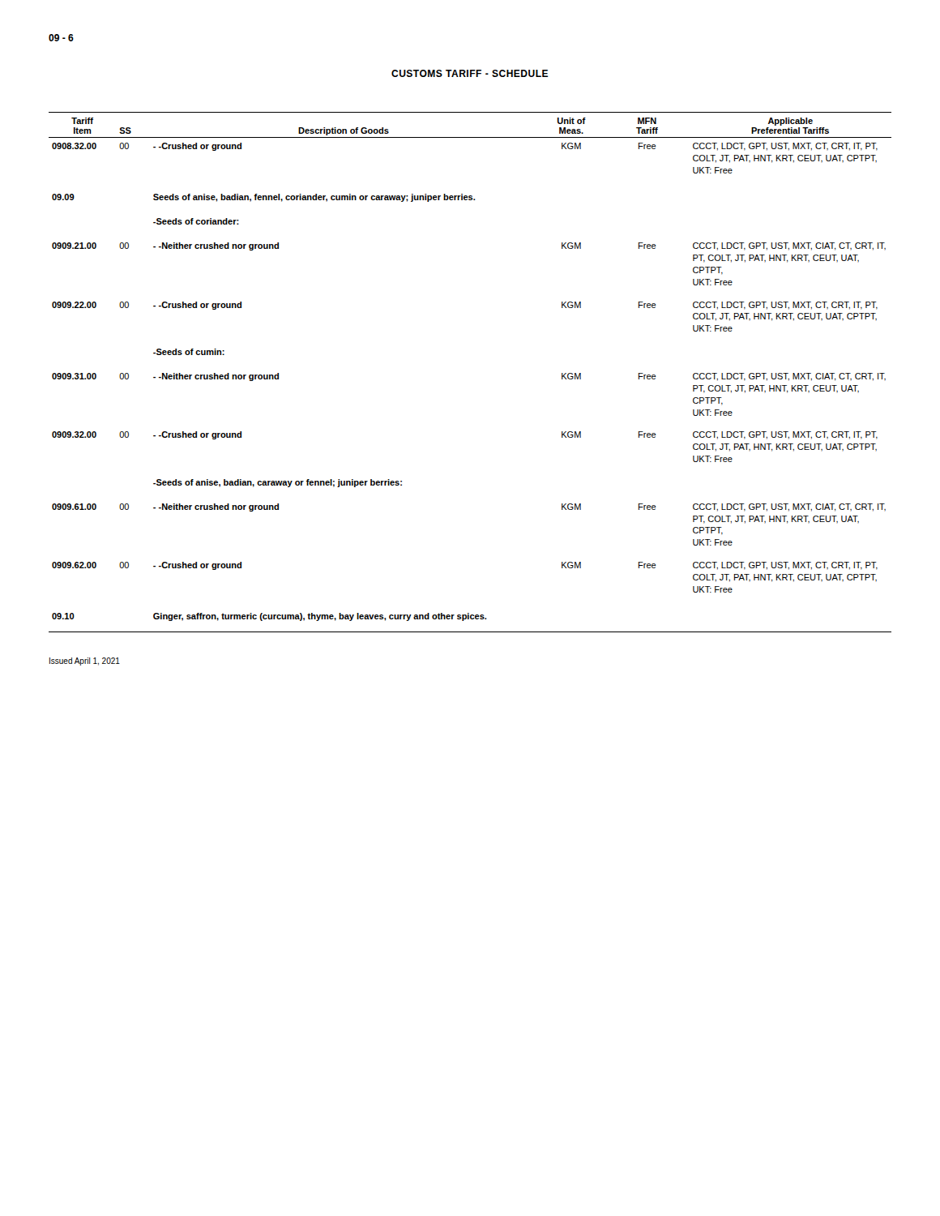09 - 6
CUSTOMS TARIFF - SCHEDULE
| Tariff Item | SS | Description of Goods | Unit of Meas. | MFN Tariff | Applicable Preferential Tariffs |
| --- | --- | --- | --- | --- | --- |
| 0908.32.00 | 00 | - -Crushed or ground | KGM | Free | CCCT, LDCT, GPT, UST, MXT, CT, CRT, IT, PT, COLT, JT, PAT, HNT, KRT, CEUT, UAT, CPTPT, UKT: Free |
| 09.09 | | Seeds of anise, badian, fennel, coriander, cumin or caraway; juniper berries. | | | |
| | | -Seeds of coriander: | | | |
| 0909.21.00 | 00 | - -Neither crushed nor ground | KGM | Free | CCCT, LDCT, GPT, UST, MXT, CIAT, CT, CRT, IT, PT, COLT, JT, PAT, HNT, KRT, CEUT, UAT, CPTPT, UKT: Free |
| 0909.22.00 | 00 | - -Crushed or ground | KGM | Free | CCCT, LDCT, GPT, UST, MXT, CT, CRT, IT, PT, COLT, JT, PAT, HNT, KRT, CEUT, UAT, CPTPT, UKT: Free |
| | | -Seeds of cumin: | | | |
| 0909.31.00 | 00 | - -Neither crushed nor ground | KGM | Free | CCCT, LDCT, GPT, UST, MXT, CIAT, CT, CRT, IT, PT, COLT, JT, PAT, HNT, KRT, CEUT, UAT, CPTPT, UKT: Free |
| 0909.32.00 | 00 | - -Crushed or ground | KGM | Free | CCCT, LDCT, GPT, UST, MXT, CT, CRT, IT, PT, COLT, JT, PAT, HNT, KRT, CEUT, UAT, CPTPT, UKT: Free |
| | | -Seeds of anise, badian, caraway or fennel; juniper berries: | | | |
| 0909.61.00 | 00 | - -Neither crushed nor ground | KGM | Free | CCCT, LDCT, GPT, UST, MXT, CIAT, CT, CRT, IT, PT, COLT, JT, PAT, HNT, KRT, CEUT, UAT, CPTPT, UKT: Free |
| 0909.62.00 | 00 | - -Crushed or ground | KGM | Free | CCCT, LDCT, GPT, UST, MXT, CT, CRT, IT, PT, COLT, JT, PAT, HNT, KRT, CEUT, UAT, CPTPT, UKT: Free |
| 09.10 | | Ginger, saffron, turmeric (curcuma), thyme, bay leaves, curry and other spices. | | | |
Issued April 1, 2021